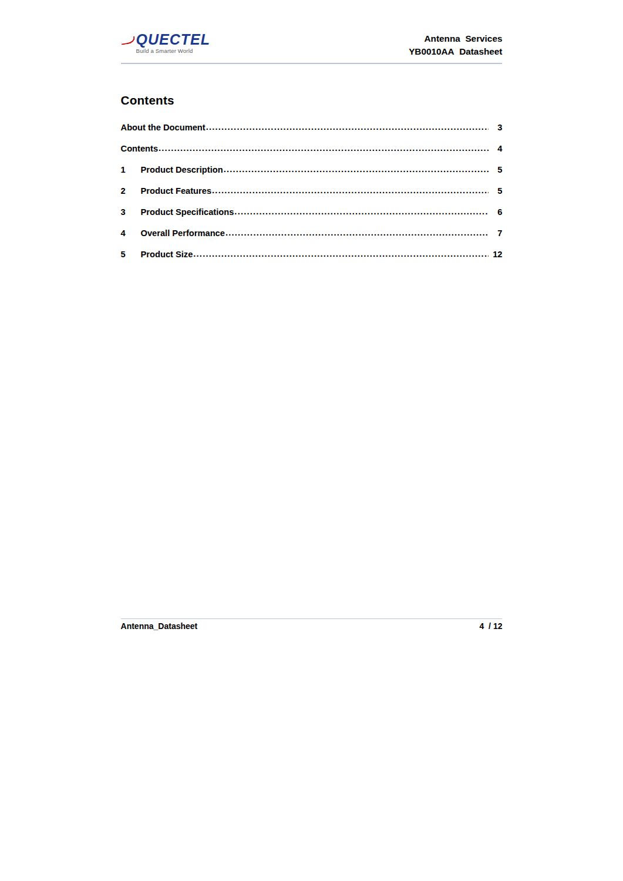QUECTEL
Build a Smarter World
Antenna Services
YB0010AA Datasheet
Contents
About the Document ................................................................................................................. 3
Contents ............................................................................................................................... 4
1 Product Description ............................................................................................................. 5
2 Product Features ................................................................................................................ 5
3 Product Specifications ......................................................................................................... 6
4 Overall Performance ............................................................................................................ 7
5 Product Size ..................................................................................................................... 12
Antenna_Datasheet 4 / 12